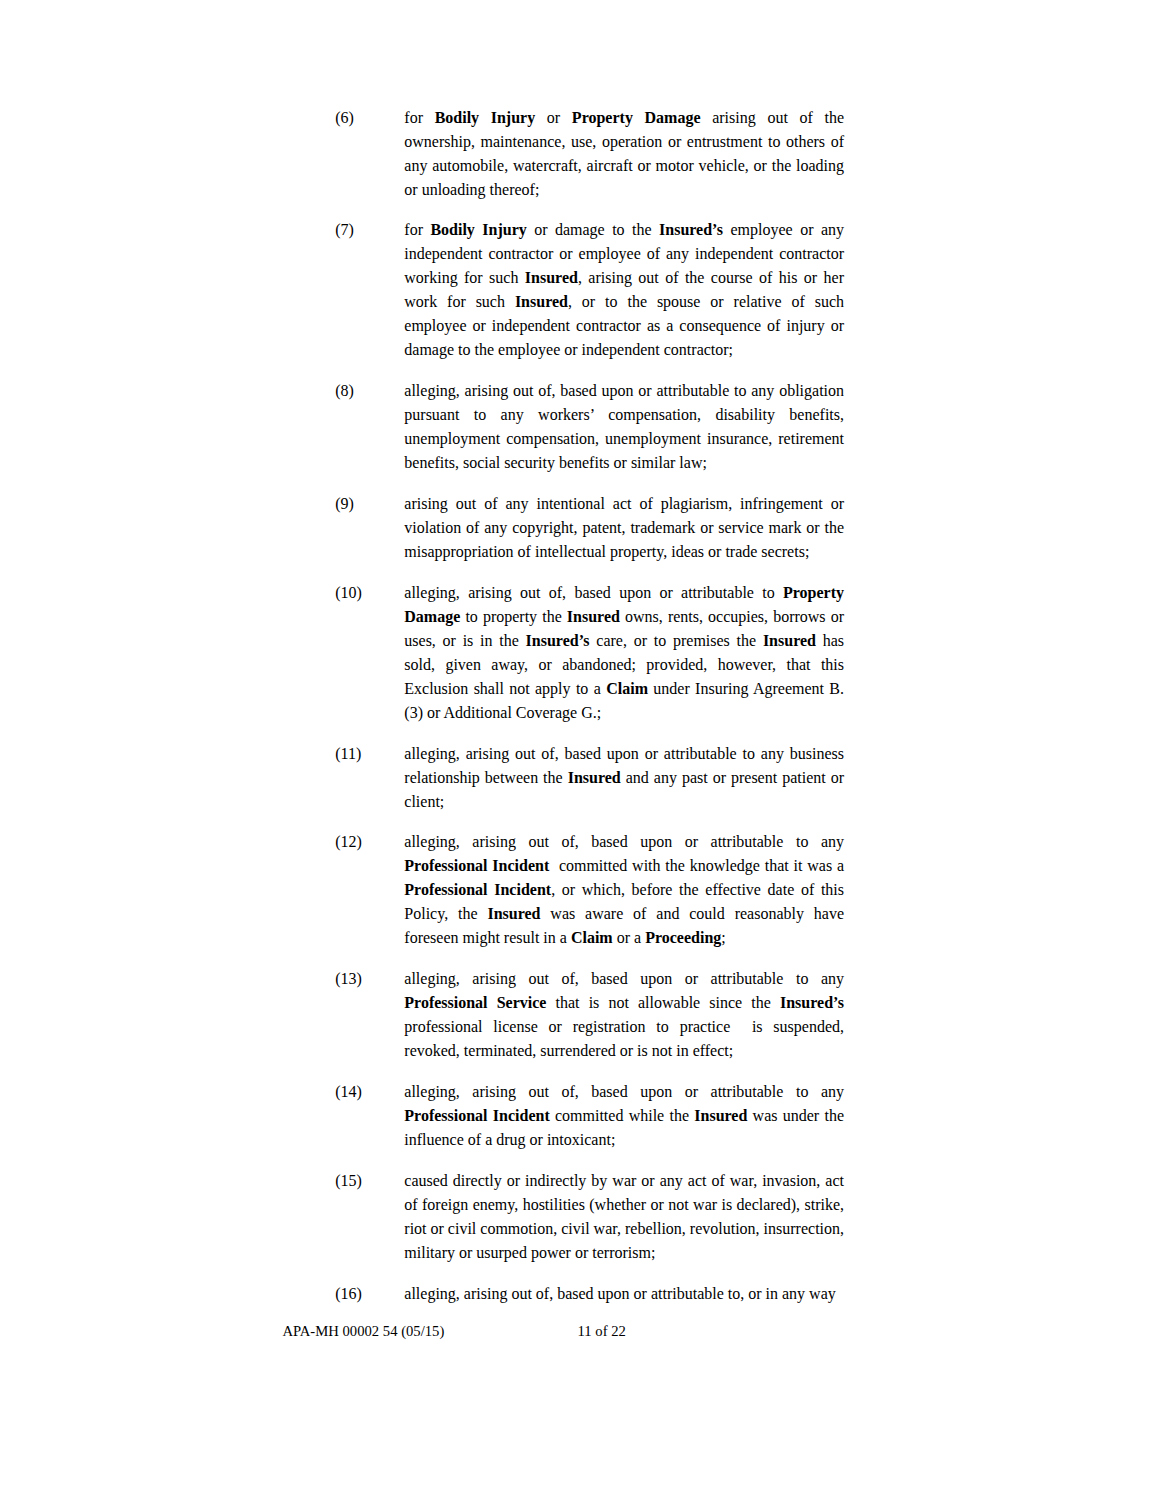(6)
for Bodily Injury or Property Damage arising out of the ownership, maintenance, use, operation or entrustment to others of any automobile, watercraft, aircraft or motor vehicle, or the loading or unloading thereof;
(7)
for Bodily Injury or damage to the Insured’s employee or any independent contractor or employee of any independent contractor working for such Insured, arising out of the course of his or her work for such Insured, or to the spouse or relative of such employee or independent contractor as a consequence of injury or damage to the employee or independent contractor;
(8)
alleging, arising out of, based upon or attributable to any obligation pursuant to any workers’ compensation, disability benefits, unemployment compensation, unemployment insurance, retirement benefits, social security benefits or similar law;
(9)
arising out of any intentional act of plagiarism, infringement or violation of any copyright, patent, trademark or service mark or the misappropriation of intellectual property, ideas or trade secrets;
(10)
alleging, arising out of, based upon or attributable to Property Damage to property the Insured owns, rents, occupies, borrows or uses, or is in the Insured’s care, or to premises the Insured has sold, given away, or abandoned; provided, however, that this Exclusion shall not apply to a Claim under Insuring Agreement B. (3) or Additional Coverage G.;
(11)
alleging, arising out of, based upon or attributable to any business relationship between the Insured and any past or present patient or client;
(12)
alleging, arising out of, based upon or attributable to any Professional Incident committed with the knowledge that it was a Professional Incident, or which, before the effective date of this Policy, the Insured was aware of and could reasonably have foreseen might result in a Claim or a Proceeding;
(13)
alleging, arising out of, based upon or attributable to any Professional Service that is not allowable since the Insured’s professional license or registration to practice is suspended, revoked, terminated, surrendered or is not in effect;
(14)
alleging, arising out of, based upon or attributable to any Professional Incident committed while the Insured was under the influence of a drug or intoxicant;
(15)
caused directly or indirectly by war or any act of war, invasion, act of foreign enemy, hostilities (whether or not war is declared), strike, riot or civil commotion, civil war, rebellion, revolution, insurrection, military or usurped power or terrorism;
(16)
alleging, arising out of, based upon or attributable to, or in any way
APA-MH 00002 54 (05/15) 11 of 22